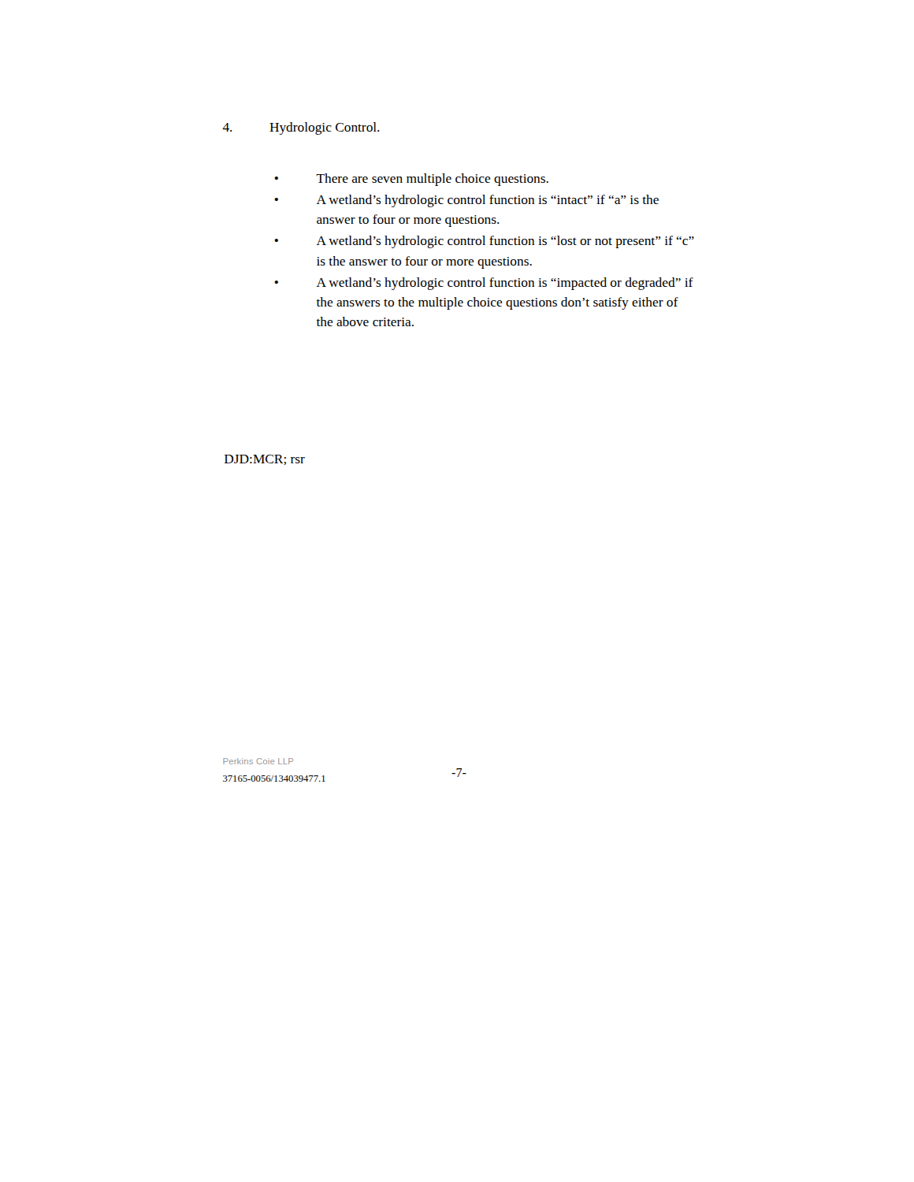4.
Hydrologic Control.
There are seven multiple choice questions.
A wetland’s hydrologic control function is “intact” if “a” is the answer to four or more questions.
A wetland’s hydrologic control function is “lost or not present” if “c” is the answer to four or more questions.
A wetland’s hydrologic control function is “impacted or degraded” if the answers to the multiple choice questions don’t satisfy either of the above criteria.
DJD:MCR; rsr
Perkins Coie LLP
37165-0056/134039477.1
-7-